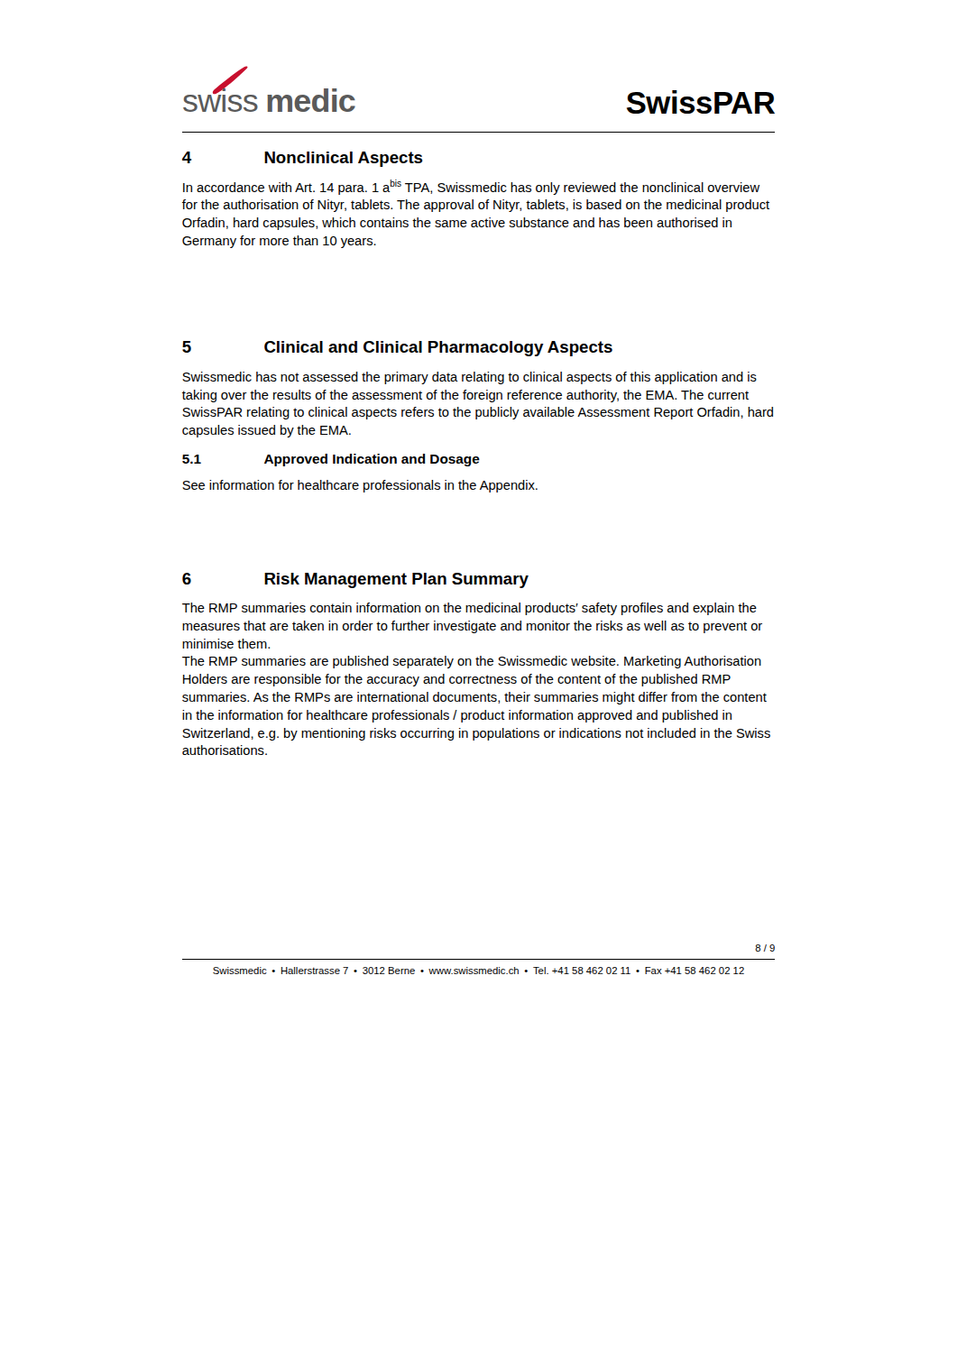swiss medic
SwissPAR
4 Nonclinical Aspects
In accordance with Art. 14 para. 1 abis TPA, Swissmedic has only reviewed the nonclinical overview for the authorisation of Nityr, tablets. The approval of Nityr, tablets, is based on the medicinal product Orfadin, hard capsules, which contains the same active substance and has been authorised in Germany for more than 10 years.
5 Clinical and Clinical Pharmacology Aspects
Swissmedic has not assessed the primary data relating to clinical aspects of this application and is taking over the results of the assessment of the foreign reference authority, the EMA. The current SwissPAR relating to clinical aspects refers to the publicly available Assessment Report Orfadin, hard capsules issued by the EMA.
5.1 Approved Indication and Dosage
See information for healthcare professionals in the Appendix.
6 Risk Management Plan Summary
The RMP summaries contain information on the medicinal products′ safety profiles and explain the measures that are taken in order to further investigate and monitor the risks as well as to prevent or minimise them.
The RMP summaries are published separately on the Swissmedic website. Marketing Authorisation Holders are responsible for the accuracy and correctness of the content of the published RMP summaries. As the RMPs are international documents, their summaries might differ from the content in the information for healthcare professionals / product information approved and published in Switzerland, e.g. by mentioning risks occurring in populations or indications not included in the Swiss authorisations.
8 / 9
Swissmedic•Hallerstrasse 7•3012 Berne•www.swissmedic.ch•Tel. +41 58 462 02 11•Fax +41 58 462 02 12